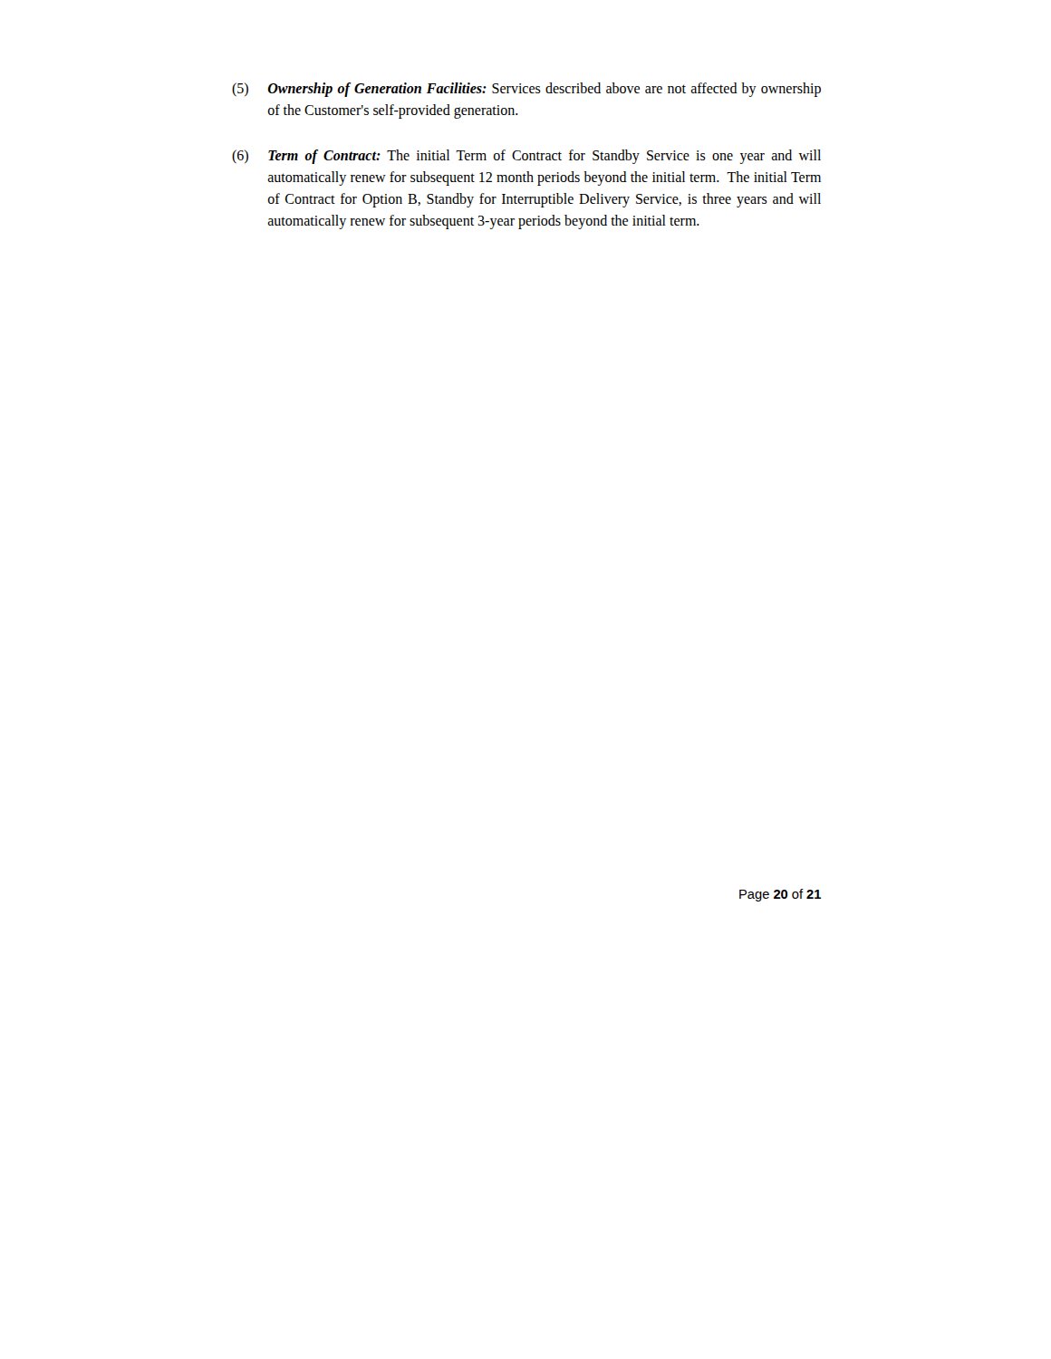(5)
Ownership of Generation Facilities: Services described above are not affected by ownership of the Customer's self-provided generation.
(6)
Term of Contract: The initial Term of Contract for Standby Service is one year and will automatically renew for subsequent 12 month periods beyond the initial term. The initial Term of Contract for Option B, Standby for Interruptible Delivery Service, is three years and will automatically renew for subsequent 3-year periods beyond the initial term.
Page 20 of 21